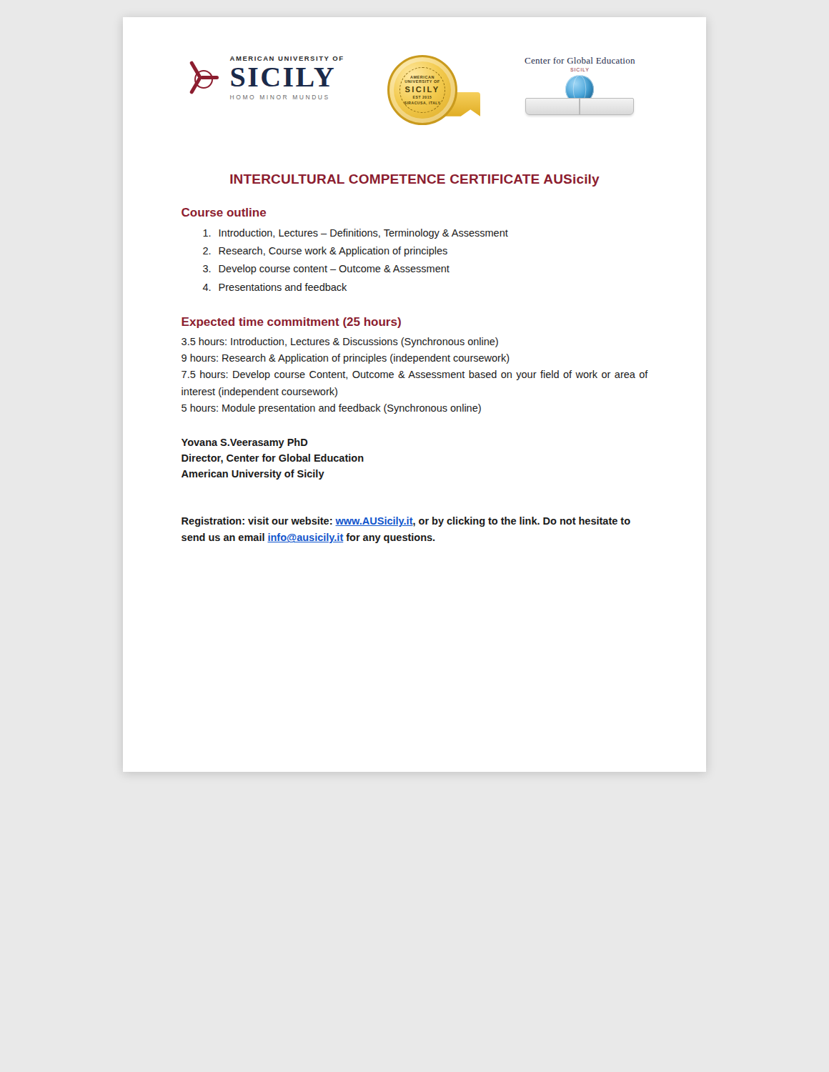AMERICAN UNIVERSITY OF
SICILY
HOMO MINOR MUNDUS
AMERICAN UNIVERSITY OF
SICILY
EST 2015
SIRACUSA, ITALY
Center for Global Education
SICILY
INTERCULTURAL COMPETENCE CERTIFICATE AUSicily
Course outline
Introduction, Lectures – Definitions, Terminology & Assessment
Research, Course work & Application of principles
Develop course content – Outcome & Assessment
Presentations and feedback
Expected time commitment (25 hours)
3.5 hours: Introduction, Lectures & Discussions (Synchronous online)
9 hours: Research & Application of principles (independent coursework)
7.5 hours: Develop course Content, Outcome & Assessment based on your field of work or area of interest (independent coursework)
5 hours: Module presentation and feedback (Synchronous online)
Yovana S.Veerasamy PhD
Director, Center for Global Education
American University of Sicily
Registration: visit our website: www.AUSicily.it, or by clicking to the link. Do not hesitate to send us an email info@ausicily.it for any questions.